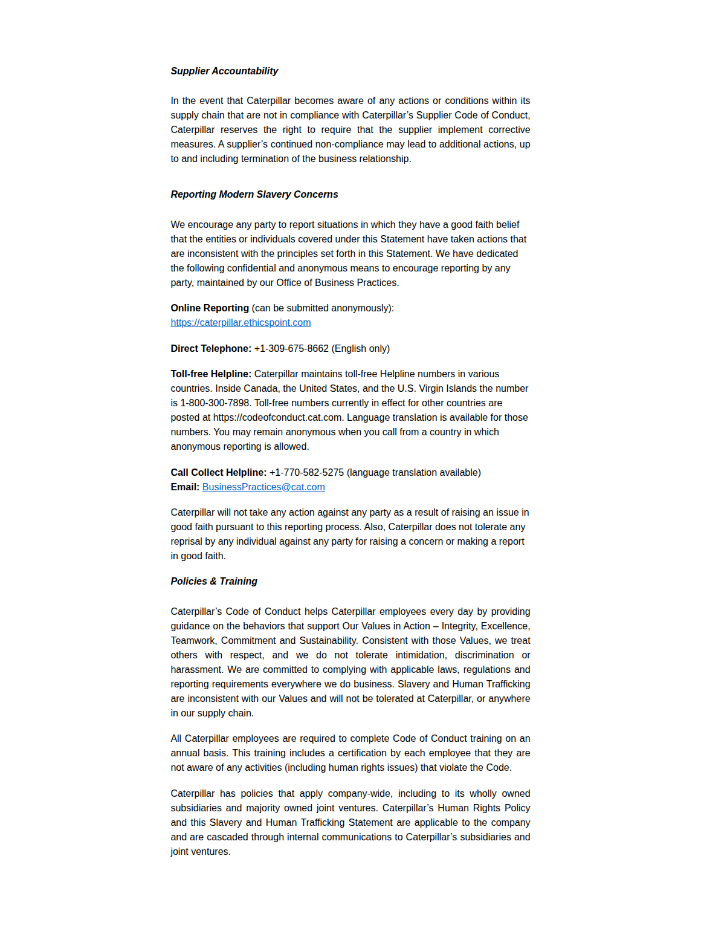Supplier Accountability
In the event that Caterpillar becomes aware of any actions or conditions within its supply chain that are not in compliance with Caterpillar’s Supplier Code of Conduct, Caterpillar reserves the right to require that the supplier implement corrective measures. A supplier’s continued non-compliance may lead to additional actions, up to and including termination of the business relationship.
Reporting Modern Slavery Concerns
We encourage any party to report situations in which they have a good faith belief that the entities or individuals covered under this Statement have taken actions that are inconsistent with the principles set forth in this Statement. We have dedicated the following confidential and anonymous means to encourage reporting by any party, maintained by our Office of Business Practices.
Online Reporting (can be submitted anonymously): https://caterpillar.ethicspoint.com
Direct Telephone: +1-309-675-8662 (English only)
Toll-free Helpline: Caterpillar maintains toll-free Helpline numbers in various countries. Inside Canada, the United States, and the U.S. Virgin Islands the number is 1-800-300-7898. Toll-free numbers currently in effect for other countries are posted at https://codeofconduct.cat.com. Language translation is available for those numbers. You may remain anonymous when you call from a country in which anonymous reporting is allowed.
Call Collect Helpline: +1-770-582-5275 (language translation available)
Email: BusinessPractices@cat.com
Caterpillar will not take any action against any party as a result of raising an issue in good faith pursuant to this reporting process. Also, Caterpillar does not tolerate any reprisal by any individual against any party for raising a concern or making a report in good faith.
Policies & Training
Caterpillar’s Code of Conduct helps Caterpillar employees every day by providing guidance on the behaviors that support Our Values in Action – Integrity, Excellence, Teamwork, Commitment and Sustainability. Consistent with those Values, we treat others with respect, and we do not tolerate intimidation, discrimination or harassment. We are committed to complying with applicable laws, regulations and reporting requirements everywhere we do business. Slavery and Human Trafficking are inconsistent with our Values and will not be tolerated at Caterpillar, or anywhere in our supply chain.
All Caterpillar employees are required to complete Code of Conduct training on an annual basis. This training includes a certification by each employee that they are not aware of any activities (including human rights issues) that violate the Code.
Caterpillar has policies that apply company-wide, including to its wholly owned subsidiaries and majority owned joint ventures. Caterpillar’s Human Rights Policy and this Slavery and Human Trafficking Statement are applicable to the company and are cascaded through internal communications to Caterpillar’s subsidiaries and joint ventures.